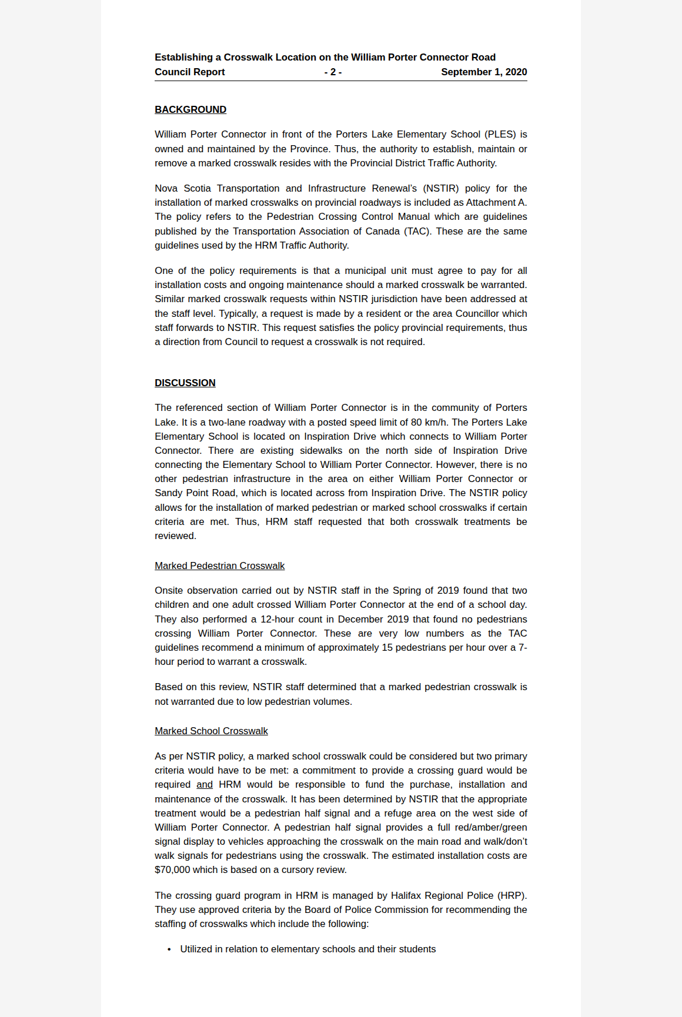Establishing a Crosswalk Location on the William Porter Connector Road
Council Report - 2 - September 1, 2020
BACKGROUND
William Porter Connector in front of the Porters Lake Elementary School (PLES) is owned and maintained by the Province. Thus, the authority to establish, maintain or remove a marked crosswalk resides with the Provincial District Traffic Authority.
Nova Scotia Transportation and Infrastructure Renewal’s (NSTIR) policy for the installation of marked crosswalks on provincial roadways is included as Attachment A. The policy refers to the Pedestrian Crossing Control Manual which are guidelines published by the Transportation Association of Canada (TAC). These are the same guidelines used by the HRM Traffic Authority.
One of the policy requirements is that a municipal unit must agree to pay for all installation costs and ongoing maintenance should a marked crosswalk be warranted. Similar marked crosswalk requests within NSTIR jurisdiction have been addressed at the staff level. Typically, a request is made by a resident or the area Councillor which staff forwards to NSTIR. This request satisfies the policy provincial requirements, thus a direction from Council to request a crosswalk is not required.
DISCUSSION
The referenced section of William Porter Connector is in the community of Porters Lake. It is a two-lane roadway with a posted speed limit of 80 km/h. The Porters Lake Elementary School is located on Inspiration Drive which connects to William Porter Connector. There are existing sidewalks on the north side of Inspiration Drive connecting the Elementary School to William Porter Connector. However, there is no other pedestrian infrastructure in the area on either William Porter Connector or Sandy Point Road, which is located across from Inspiration Drive. The NSTIR policy allows for the installation of marked pedestrian or marked school crosswalks if certain criteria are met. Thus, HRM staff requested that both crosswalk treatments be reviewed.
Marked Pedestrian Crosswalk
Onsite observation carried out by NSTIR staff in the Spring of 2019 found that two children and one adult crossed William Porter Connector at the end of a school day. They also performed a 12-hour count in December 2019 that found no pedestrians crossing William Porter Connector. These are very low numbers as the TAC guidelines recommend a minimum of approximately 15 pedestrians per hour over a 7-hour period to warrant a crosswalk.
Based on this review, NSTIR staff determined that a marked pedestrian crosswalk is not warranted due to low pedestrian volumes.
Marked School Crosswalk
As per NSTIR policy, a marked school crosswalk could be considered but two primary criteria would have to be met: a commitment to provide a crossing guard would be required and HRM would be responsible to fund the purchase, installation and maintenance of the crosswalk. It has been determined by NSTIR that the appropriate treatment would be a pedestrian half signal and a refuge area on the west side of William Porter Connector. A pedestrian half signal provides a full red/amber/green signal display to vehicles approaching the crosswalk on the main road and walk/don’t walk signals for pedestrians using the crosswalk. The estimated installation costs are $70,000 which is based on a cursory review.
The crossing guard program in HRM is managed by Halifax Regional Police (HRP). They use approved criteria by the Board of Police Commission for recommending the staffing of crosswalks which include the following:
Utilized in relation to elementary schools and their students